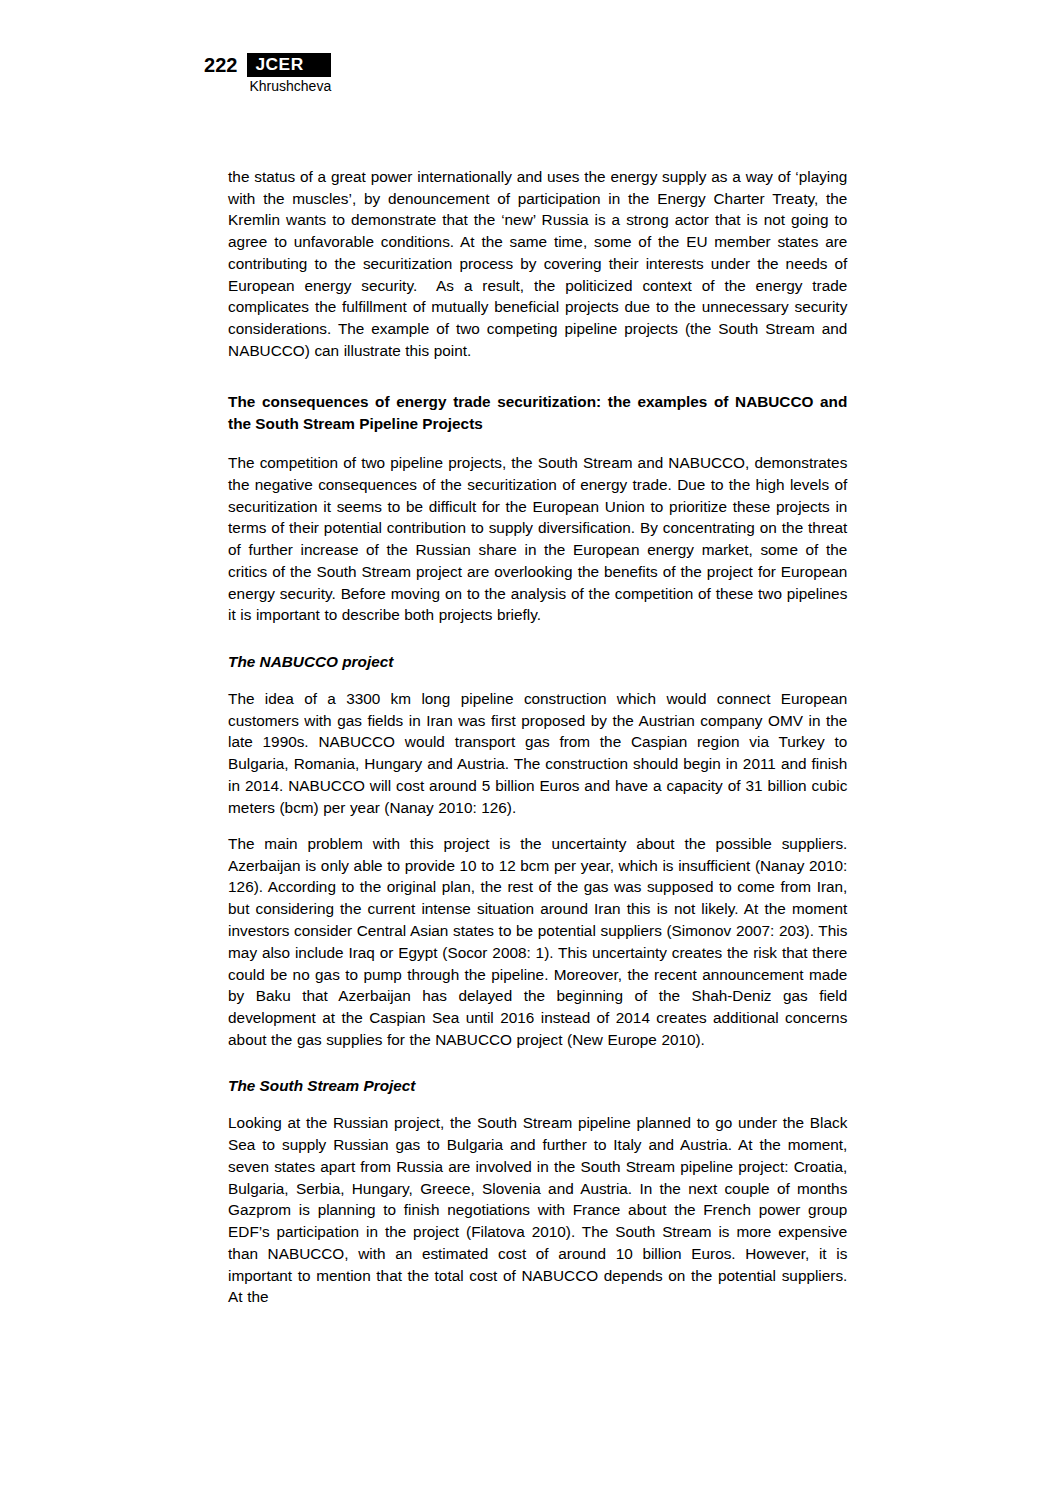222
JCER
Khrushcheva
the status of a great power internationally and uses the energy supply as a way of ‘playing with the muscles’, by denouncement of participation in the Energy Charter Treaty, the Kremlin wants to demonstrate that the ‘new’ Russia is a strong actor that is not going to agree to unfavorable conditions. At the same time, some of the EU member states are contributing to the securitization process by covering their interests under the needs of European energy security. As a result, the politicized context of the energy trade complicates the fulfillment of mutually beneficial projects due to the unnecessary security considerations. The example of two competing pipeline projects (the South Stream and NABUCCO) can illustrate this point.
The consequences of energy trade securitization: the examples of NABUCCO and the South Stream Pipeline Projects
The competition of two pipeline projects, the South Stream and NABUCCO, demonstrates the negative consequences of the securitization of energy trade. Due to the high levels of securitization it seems to be difficult for the European Union to prioritize these projects in terms of their potential contribution to supply diversification. By concentrating on the threat of further increase of the Russian share in the European energy market, some of the critics of the South Stream project are overlooking the benefits of the project for European energy security. Before moving on to the analysis of the competition of these two pipelines it is important to describe both projects briefly.
The NABUCCO project
The idea of a 3300 km long pipeline construction which would connect European customers with gas fields in Iran was first proposed by the Austrian company OMV in the late 1990s. NABUCCO would transport gas from the Caspian region via Turkey to Bulgaria, Romania, Hungary and Austria. The construction should begin in 2011 and finish in 2014. NABUCCO will cost around 5 billion Euros and have a capacity of 31 billion cubic meters (bcm) per year (Nanay 2010: 126).
The main problem with this project is the uncertainty about the possible suppliers. Azerbaijan is only able to provide 10 to 12 bcm per year, which is insufficient (Nanay 2010: 126). According to the original plan, the rest of the gas was supposed to come from Iran, but considering the current intense situation around Iran this is not likely. At the moment investors consider Central Asian states to be potential suppliers (Simonov 2007: 203). This may also include Iraq or Egypt (Socor 2008: 1). This uncertainty creates the risk that there could be no gas to pump through the pipeline. Moreover, the recent announcement made by Baku that Azerbaijan has delayed the beginning of the Shah-Deniz gas field development at the Caspian Sea until 2016 instead of 2014 creates additional concerns about the gas supplies for the NABUCCO project (New Europe 2010).
The South Stream Project
Looking at the Russian project, the South Stream pipeline planned to go under the Black Sea to supply Russian gas to Bulgaria and further to Italy and Austria. At the moment, seven states apart from Russia are involved in the South Stream pipeline project: Croatia, Bulgaria, Serbia, Hungary, Greece, Slovenia and Austria. In the next couple of months Gazprom is planning to finish negotiations with France about the French power group EDF’s participation in the project (Filatova 2010). The South Stream is more expensive than NABUCCO, with an estimated cost of around 10 billion Euros. However, it is important to mention that the total cost of NABUCCO depends on the potential suppliers. At the